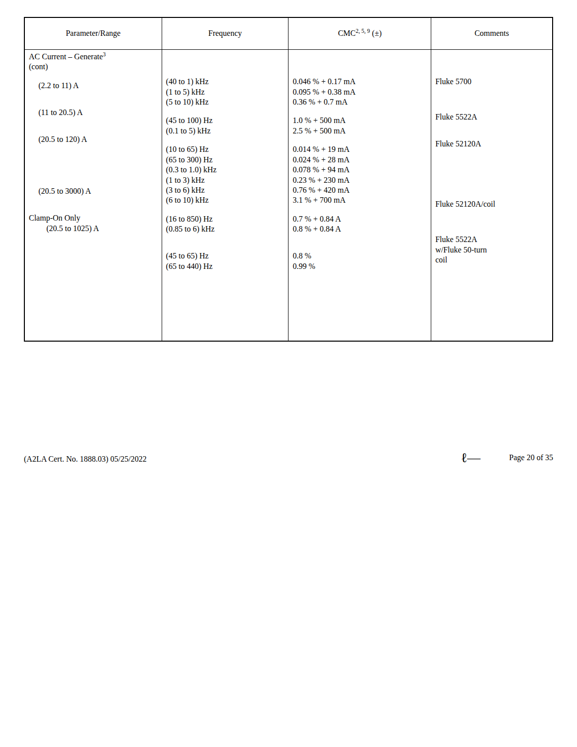| Parameter/Range | Frequency | CMC 2, 5, 9 (±) | Comments |
| --- | --- | --- | --- |
| AC Current – Generate 3 (cont) (2.2 to 11) A (11 to 20.5) A (20.5 to 120) A (20.5 to 3000) A Clamp-On Only (20.5 to 1025) A | (40 to 1) kHz (1 to 5) kHz (5 to 10) kHz (45 to 100) Hz (0.1 to 5) kHz (10 to 65) Hz (65 to 300) Hz (0.3 to 1.0) kHz (1 to 3) kHz (3 to 6) kHz (6 to 10) kHz (16 to 850) Hz (0.85 to 6) kHz (45 to 65) Hz (65 to 440) Hz | 0.046 % + 0.17 mA 0.095 % + 0.38 mA 0.36 % + 0.7 mA 1.0 % + 500 mA 2.5 % + 500 mA 0.014 % + 19 mA 0.024 % + 28 mA 0.078 % + 94 mA 0.23 % + 230 mA 0.76 % + 420 mA 3.1 % + 700 mA 0.7 % + 0.84 A 0.8 % + 0.84 A 0.8 % 0.99 % | Fluke 5700 Fluke 5522A Fluke 52120A Fluke 52120A/coil Fluke 5522A w/Fluke 50-turn coil |
| (A2LA Cert. No. 1888.03) 05/25/2022 | ℓ— Page 20 of 35 |